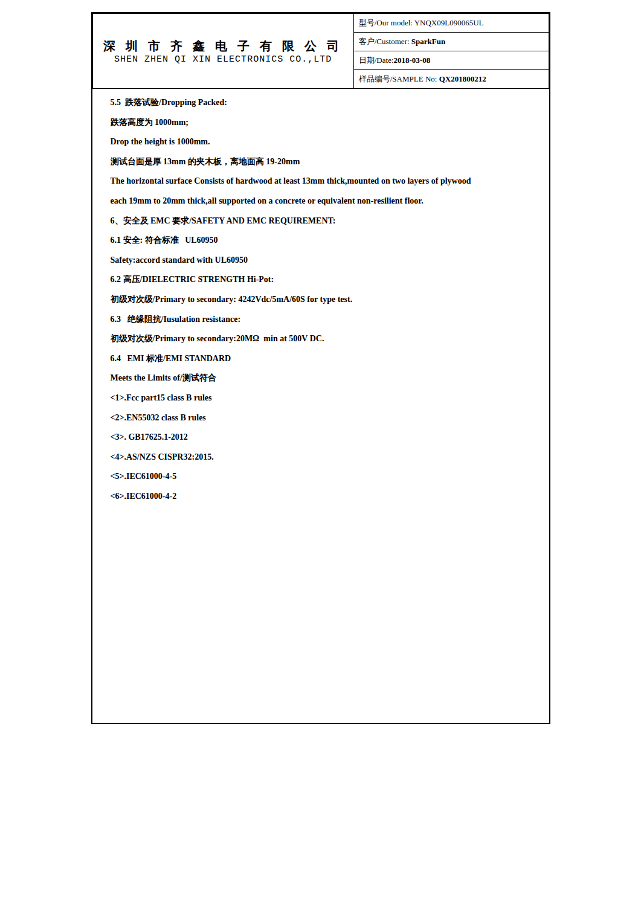| 深 圳 市 齐 鑫 电 子 有 限 公 司 SHEN ZHEN QI XIN ELECTRONICS CO.,LTD | 型号 /Our model: YNQX09L090065UL |
| 客户 /Customer: SparkFun |
| 日期 /Date: 2018-03-08 |
| 样品编号 /SAMPLE No: QX201800212 |
5.5 跌落试验/Dropping Packed:
跌落高度为 1000mm;
Drop the height is 1000mm.
测试台面是厚 13mm 的夹木板，离地面高 19-20mm
The horizontal surface Consists of hardwood at least 13mm thick,mounted on two layers of plywood
each 19mm to 20mm thick,all supported on a concrete or equivalent non-resilient floor.
6、安全及 EMC 要求/SAFETY AND EMC REQUIREMENT:
6.1 安全: 符合标准 UL60950
Safety:accord standard with UL60950
6.2 高压/DIELECTRIC STRENGTH Hi-Pot:
初级对次级/Primary to secondary: 4242Vdc/5mA/60S for type test.
6.3 绝缘阻抗/Iusulation resistance:
初级对次级/Primary to secondary:20MΩ min at 500V DC.
6.4 EMI 标准/EMI STANDARD
Meets the Limits of/测试符合
<1>.Fcc part15 class B rules
<2>.EN55032 class B rules
<3>. GB17625.1-2012
<4>.AS/NZS CISPR32:2015.
<5>.IEC61000-4-5
<6>.IEC61000-4-2